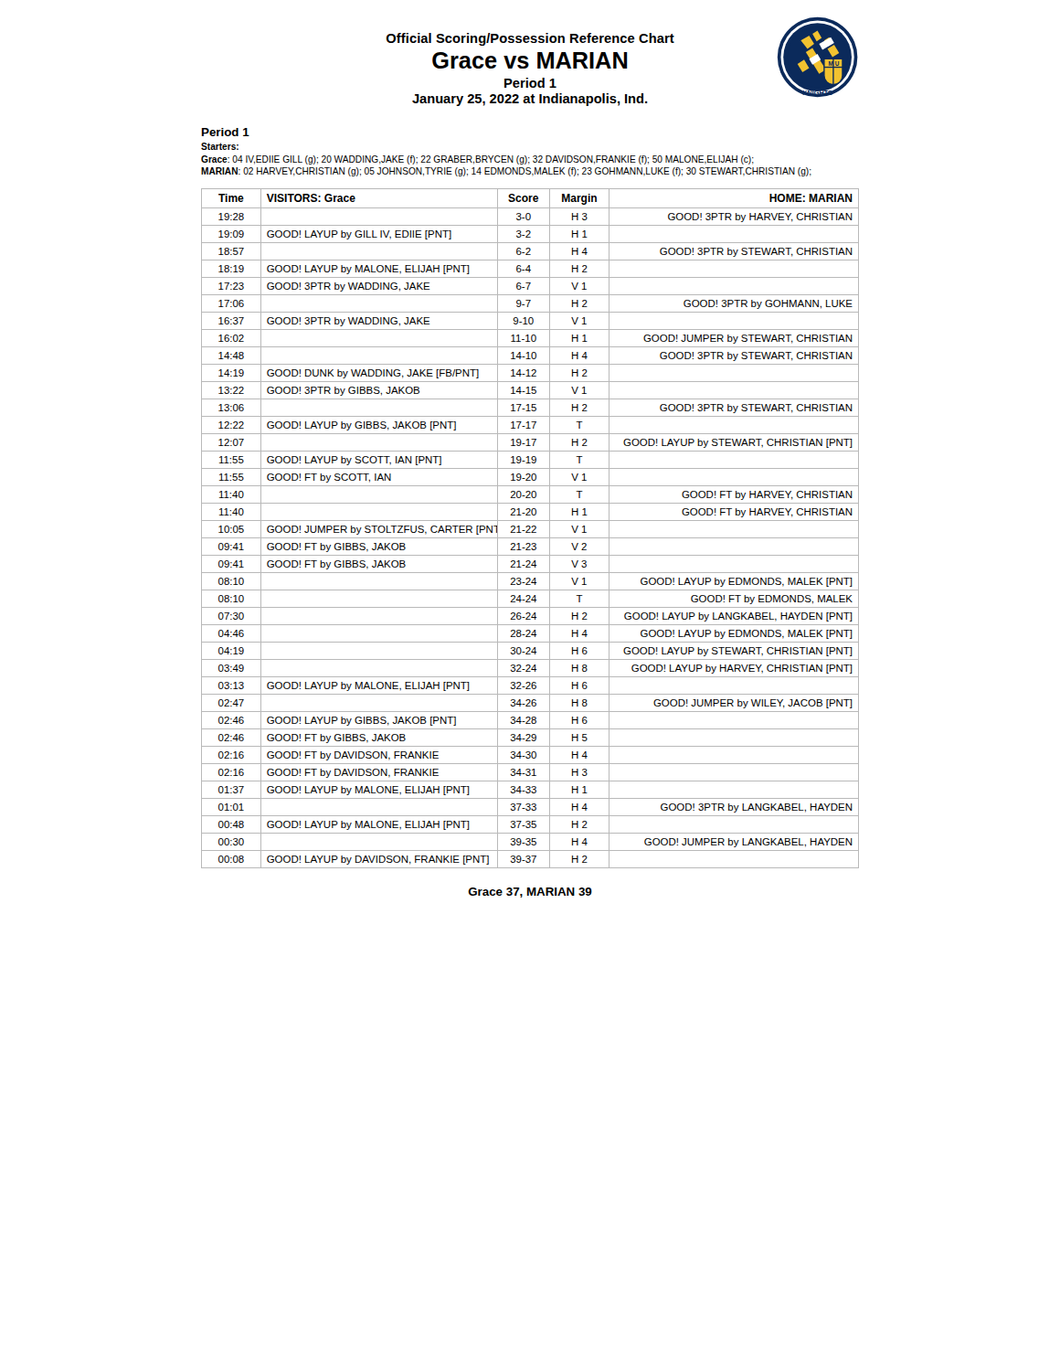M U KNIGHTS
Official Scoring/Possession Reference Chart
Grace vs MARIAN
Period 1
January 25, 2022 at Indianapolis, Ind.
Period 1
Starters:
Grace: 04 IV,EDIIE GILL (g); 20 WADDING,JAKE (f); 22 GRABER,BRYCEN (g); 32 DAVIDSON,FRANKIE (f); 50 MALONE,ELIJAH (c);
MARIAN: 02 HARVEY,CHRISTIAN (g); 05 JOHNSON,TYRIE (g); 14 EDMONDS,MALEK (f); 23 GOHMANN,LUKE (f); 30 STEWART,CHRISTIAN (g);
| Time | VISITORS: Grace | Score | Margin | HOME: MARIAN |
| --- | --- | --- | --- | --- |
| 19:28 | | 3-0 | H 3 | GOOD! 3PTR by HARVEY, CHRISTIAN |
| 19:09 | GOOD! LAYUP by GILL IV, EDIIE [PNT] | 3-2 | H 1 | |
| 18:57 | | 6-2 | H 4 | GOOD! 3PTR by STEWART, CHRISTIAN |
| 18:19 | GOOD! LAYUP by MALONE, ELIJAH [PNT] | 6-4 | H 2 | |
| 17:23 | GOOD! 3PTR by WADDING, JAKE | 6-7 | V 1 | |
| 17:06 | | 9-7 | H 2 | GOOD! 3PTR by GOHMANN, LUKE |
| 16:37 | GOOD! 3PTR by WADDING, JAKE | 9-10 | V 1 | |
| 16:02 | | 11-10 | H 1 | GOOD! JUMPER by STEWART, CHRISTIAN |
| 14:48 | | 14-10 | H 4 | GOOD! 3PTR by STEWART, CHRISTIAN |
| 14:19 | GOOD! DUNK by WADDING, JAKE [FB/PNT] | 14-12 | H 2 | |
| 13:22 | GOOD! 3PTR by GIBBS, JAKOB | 14-15 | V 1 | |
| 13:06 | | 17-15 | H 2 | GOOD! 3PTR by STEWART, CHRISTIAN |
| 12:22 | GOOD! LAYUP by GIBBS, JAKOB [PNT] | 17-17 | T | |
| 12:07 | | 19-17 | H 2 | GOOD! LAYUP by STEWART, CHRISTIAN [PNT] |
| 11:55 | GOOD! LAYUP by SCOTT, IAN [PNT] | 19-19 | T | |
| 11:55 | GOOD! FT by SCOTT, IAN | 19-20 | V 1 | |
| 11:40 | | 20-20 | T | GOOD! FT by HARVEY, CHRISTIAN |
| 11:40 | | 21-20 | H 1 | GOOD! FT by HARVEY, CHRISTIAN |
| 10:05 | GOOD! JUMPER by STOLTZFUS, CARTER [PNT] | 21-22 | V 1 | |
| 09:41 | GOOD! FT by GIBBS, JAKOB | 21-23 | V 2 | |
| 09:41 | GOOD! FT by GIBBS, JAKOB | 21-24 | V 3 | |
| 08:10 | | 23-24 | V 1 | GOOD! LAYUP by EDMONDS, MALEK [PNT] |
| 08:10 | | 24-24 | T | GOOD! FT by EDMONDS, MALEK |
| 07:30 | | 26-24 | H 2 | GOOD! LAYUP by LANGKABEL, HAYDEN [PNT] |
| 04:46 | | 28-24 | H 4 | GOOD! LAYUP by EDMONDS, MALEK [PNT] |
| 04:19 | | 30-24 | H 6 | GOOD! LAYUP by STEWART, CHRISTIAN [PNT] |
| 03:49 | | 32-24 | H 8 | GOOD! LAYUP by HARVEY, CHRISTIAN [PNT] |
| 03:13 | GOOD! LAYUP by MALONE, ELIJAH [PNT] | 32-26 | H 6 | |
| 02:47 | | 34-26 | H 8 | GOOD! JUMPER by WILEY, JACOB [PNT] |
| 02:46 | GOOD! LAYUP by GIBBS, JAKOB [PNT] | 34-28 | H 6 | |
| 02:46 | GOOD! FT by GIBBS, JAKOB | 34-29 | H 5 | |
| 02:16 | GOOD! FT by DAVIDSON, FRANKIE | 34-30 | H 4 | |
| 02:16 | GOOD! FT by DAVIDSON, FRANKIE | 34-31 | H 3 | |
| 01:37 | GOOD! LAYUP by MALONE, ELIJAH [PNT] | 34-33 | H 1 | |
| 01:01 | | 37-33 | H 4 | GOOD! 3PTR by LANGKABEL, HAYDEN |
| 00:48 | GOOD! LAYUP by MALONE, ELIJAH [PNT] | 37-35 | H 2 | |
| 00:30 | | 39-35 | H 4 | GOOD! JUMPER by LANGKABEL, HAYDEN |
| 00:08 | GOOD! LAYUP by DAVIDSON, FRANKIE [PNT] | 39-37 | H 2 | |
Grace 37, MARIAN 39